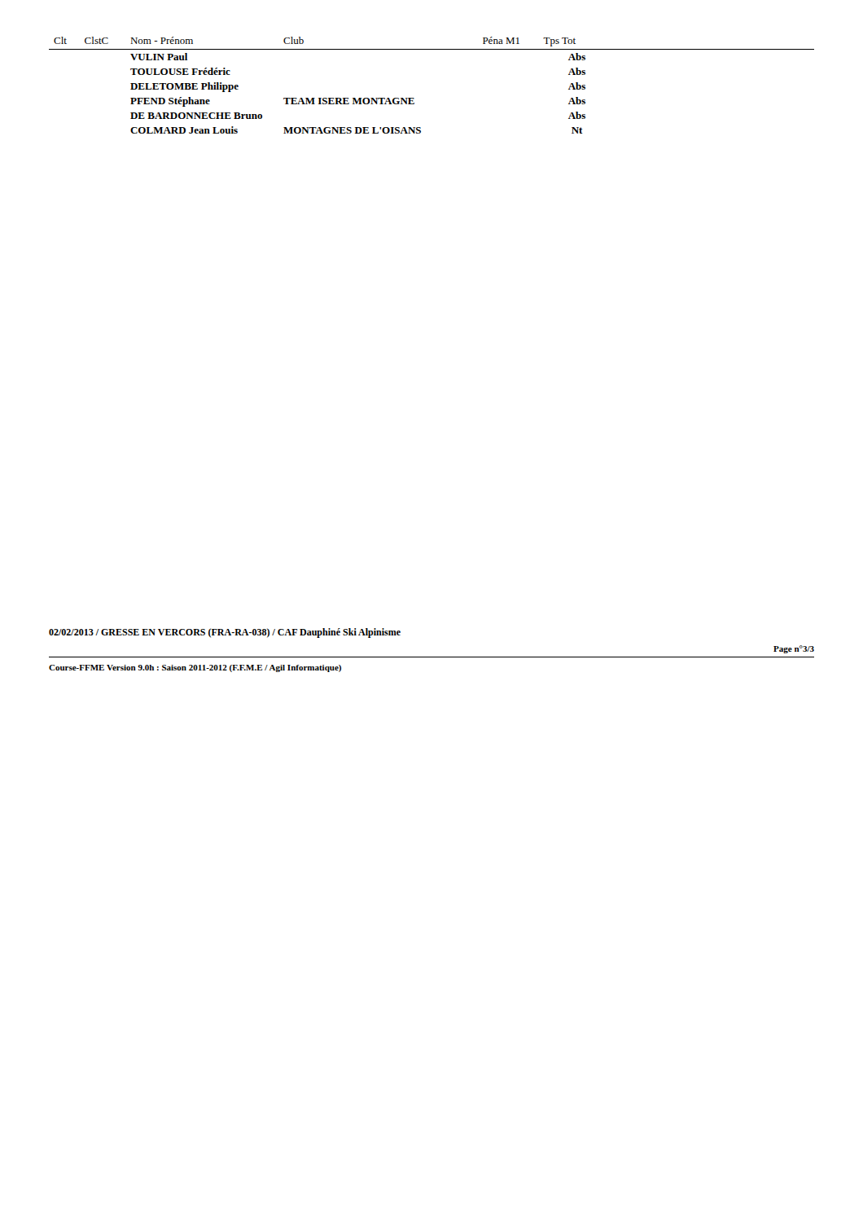| Clt | ClstC | Nom - Prénom | Club | Péna M1 | Tps Tot | |
| --- | --- | --- | --- | --- | --- | --- |
| | | VULIN Paul | | | Abs | |
| | | TOULOUSE Frédéric | | | Abs | |
| | | DELETOMBE Philippe | | | Abs | |
| | | PFEND Stéphane | TEAM ISERE MONTAGNE | | Abs | |
| | | DE BARDONNECHE Bruno | | | Abs | |
| | | COLMARD Jean Louis | MONTAGNES DE L'OISANS | | Nt | |
02/02/2013 / GRESSE EN VERCORS (FRA-RA-038) / CAF Dauphiné Ski Alpinisme
Page n°3/3
Course-FFME Version 9.0h : Saison 2011-2012 (F.F.M.E / Agil Informatique)